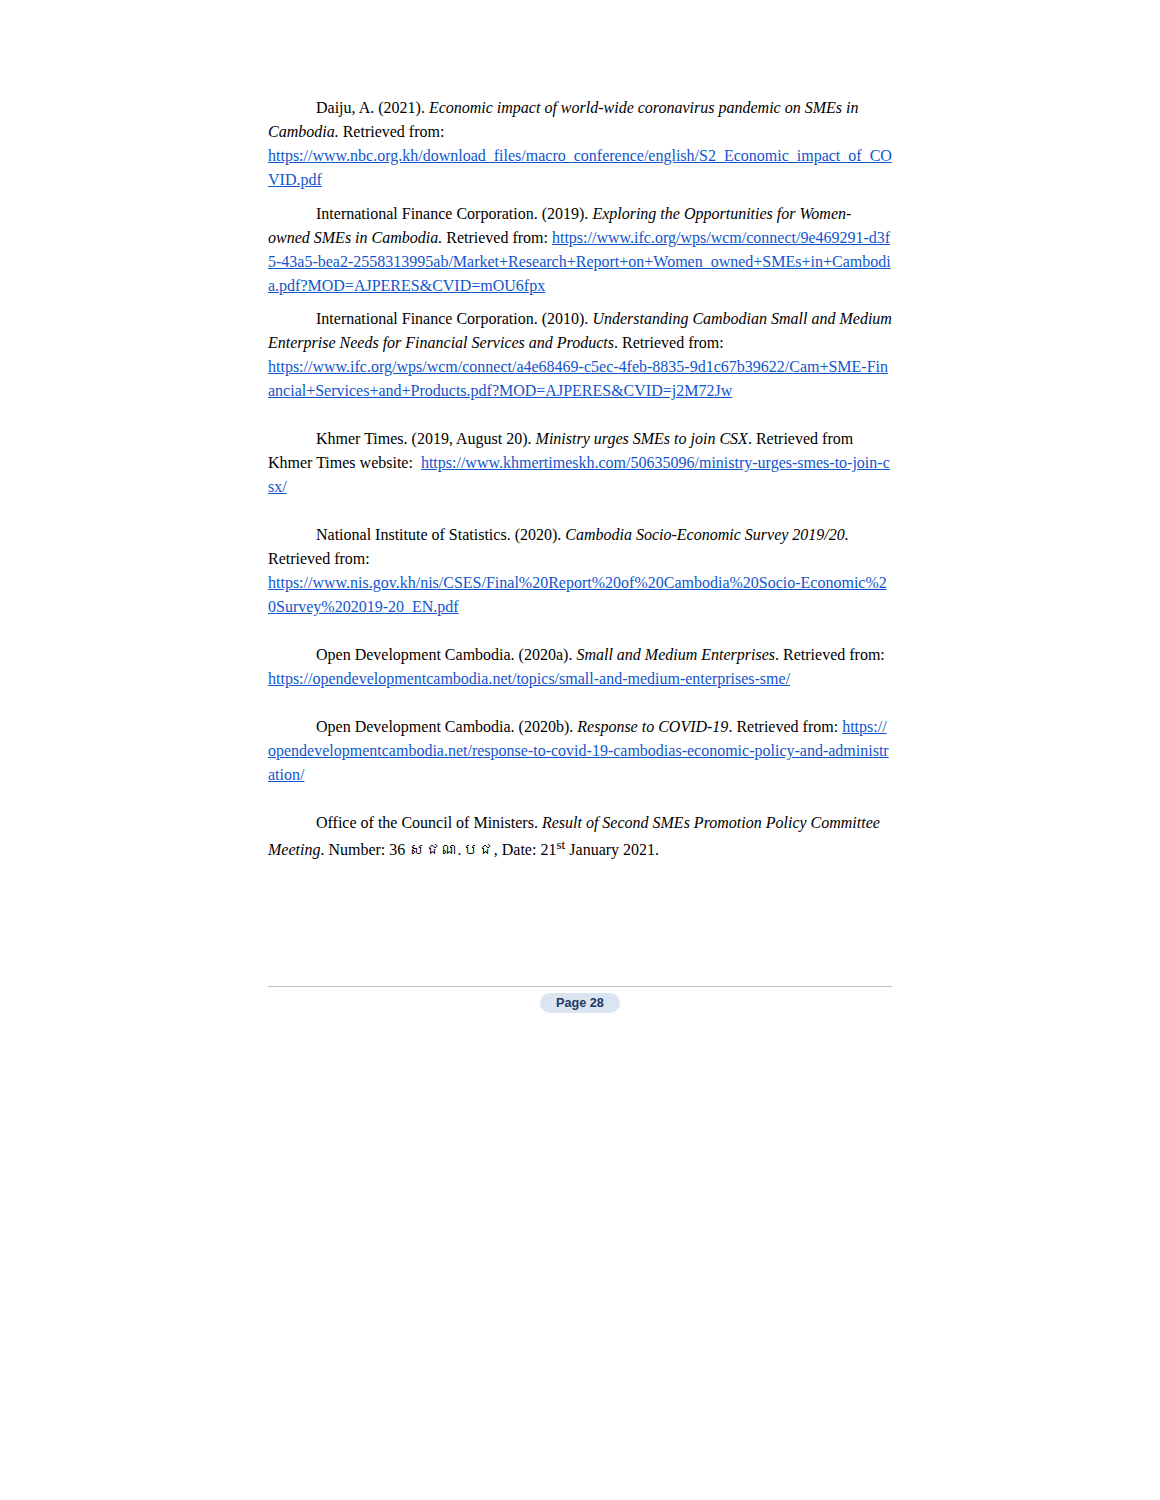Daiju, A. (2021). Economic impact of world-wide coronavirus pandemic on SMEs in Cambodia. Retrieved from:
https://www.nbc.org.kh/download_files/macro_conference/english/S2_Economic_impact_of_COVID.pdf
International Finance Corporation. (2019). Exploring the Opportunities for Women-owned SMEs in Cambodia. Retrieved from: https://www.ifc.org/wps/wcm/connect/9e469291-d3f5-43a5-bea2-2558313995ab/Market+Research+Report+on+Women_owned+SMEs+in+Cambodia.pdf?MOD=AJPERES&CVID=mOU6fpx
International Finance Corporation. (2010). Understanding Cambodian Small and Medium Enterprise Needs for Financial Services and Products. Retrieved from:
https://www.ifc.org/wps/wcm/connect/a4e68469-c5ec-4feb-8835-9d1c67b39622/Cam+SME-Financial+Services+and+Products.pdf?MOD=AJPERES&CVID=j2M72Jw
Khmer Times. (2019, August 20). Ministry urges SMEs to join CSX. Retrieved from Khmer Times website: https://www.khmertimeskh.com/50635096/ministry-urges-smes-to-join-csx/
National Institute of Statistics. (2020). Cambodia Socio-Economic Survey 2019/20. Retrieved from:
https://www.nis.gov.kh/nis/CSES/Final%20Report%20of%20Cambodia%20Socio-Economic%20Survey%202019-20_EN.pdf
Open Development Cambodia. (2020a). Small and Medium Enterprises. Retrieved from: https://opendevelopmentcambodia.net/topics/small-and-medium-enterprises-sme/
Open Development Cambodia. (2020b). Response to COVID-19. Retrieved from: https://opendevelopmentcambodia.net/response-to-covid-19-cambodias-economic-policy-and-administration/
Office of the Council of Ministers. Result of Second SMEs Promotion Policy Committee Meeting. Number: 36 សជណ.បជ, Date: 21st January 2021.
Page 28